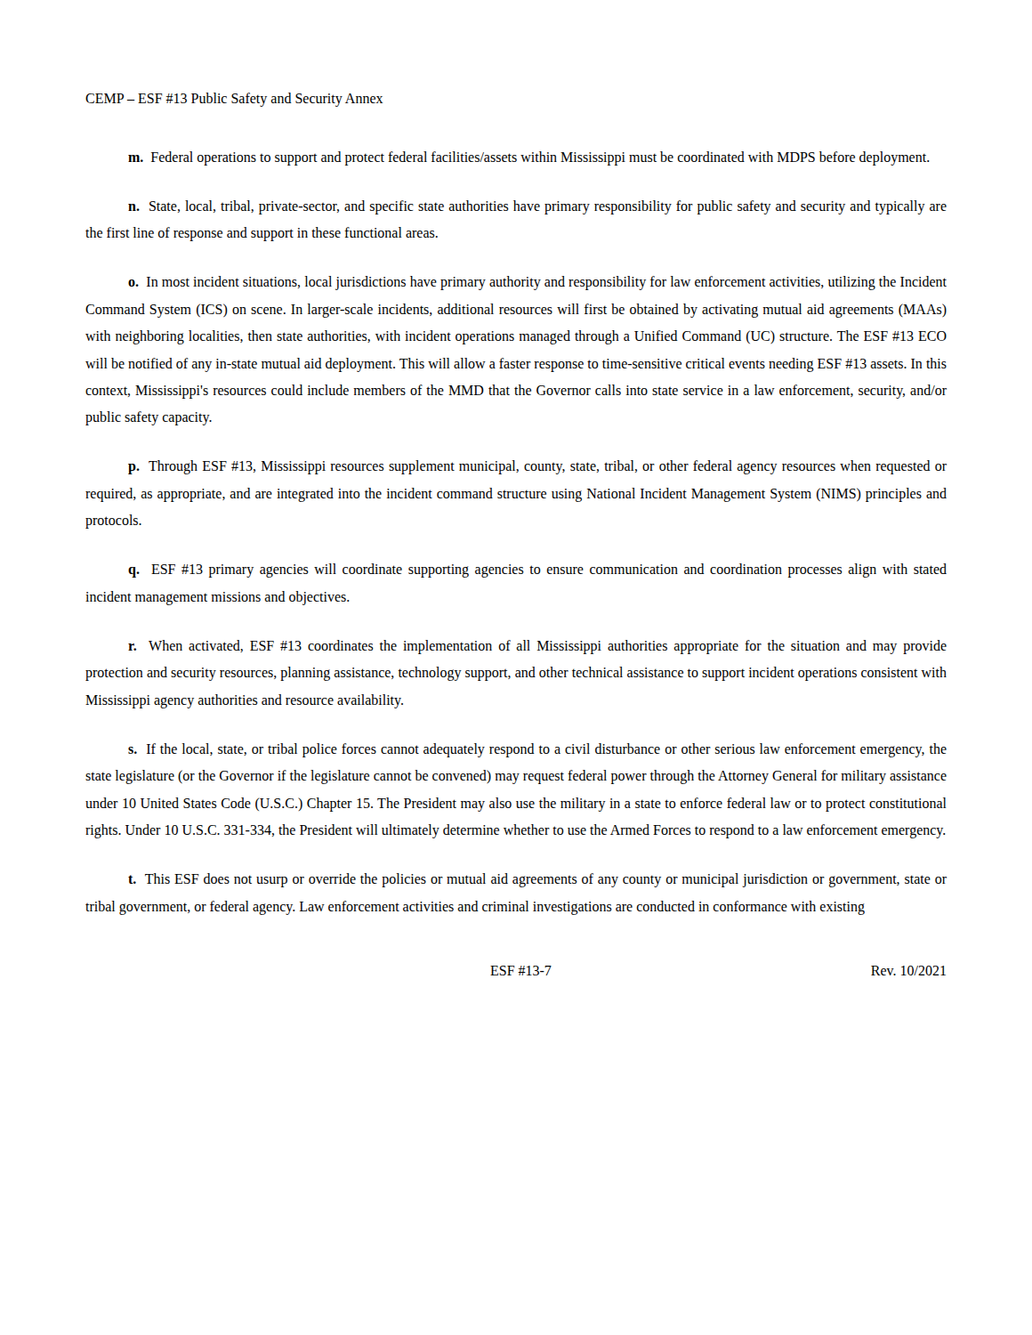CEMP – ESF #13 Public Safety and Security Annex
m. Federal operations to support and protect federal facilities/assets within Mississippi must be coordinated with MDPS before deployment.
n. State, local, tribal, private-sector, and specific state authorities have primary responsibility for public safety and security and typically are the first line of response and support in these functional areas.
o. In most incident situations, local jurisdictions have primary authority and responsibility for law enforcement activities, utilizing the Incident Command System (ICS) on scene. In larger-scale incidents, additional resources will first be obtained by activating mutual aid agreements (MAAs) with neighboring localities, then state authorities, with incident operations managed through a Unified Command (UC) structure. The ESF #13 ECO will be notified of any in-state mutual aid deployment. This will allow a faster response to time-sensitive critical events needing ESF #13 assets. In this context, Mississippi's resources could include members of the MMD that the Governor calls into state service in a law enforcement, security, and/or public safety capacity.
p. Through ESF #13, Mississippi resources supplement municipal, county, state, tribal, or other federal agency resources when requested or required, as appropriate, and are integrated into the incident command structure using National Incident Management System (NIMS) principles and protocols.
q. ESF #13 primary agencies will coordinate supporting agencies to ensure communication and coordination processes align with stated incident management missions and objectives.
r. When activated, ESF #13 coordinates the implementation of all Mississippi authorities appropriate for the situation and may provide protection and security resources, planning assistance, technology support, and other technical assistance to support incident operations consistent with Mississippi agency authorities and resource availability.
s. If the local, state, or tribal police forces cannot adequately respond to a civil disturbance or other serious law enforcement emergency, the state legislature (or the Governor if the legislature cannot be convened) may request federal power through the Attorney General for military assistance under 10 United States Code (U.S.C.) Chapter 15. The President may also use the military in a state to enforce federal law or to protect constitutional rights. Under 10 U.S.C. 331-334, the President will ultimately determine whether to use the Armed Forces to respond to a law enforcement emergency.
t. This ESF does not usurp or override the policies or mutual aid agreements of any county or municipal jurisdiction or government, state or tribal government, or federal agency. Law enforcement activities and criminal investigations are conducted in conformance with existing
ESF #13-7
Rev. 10/2021